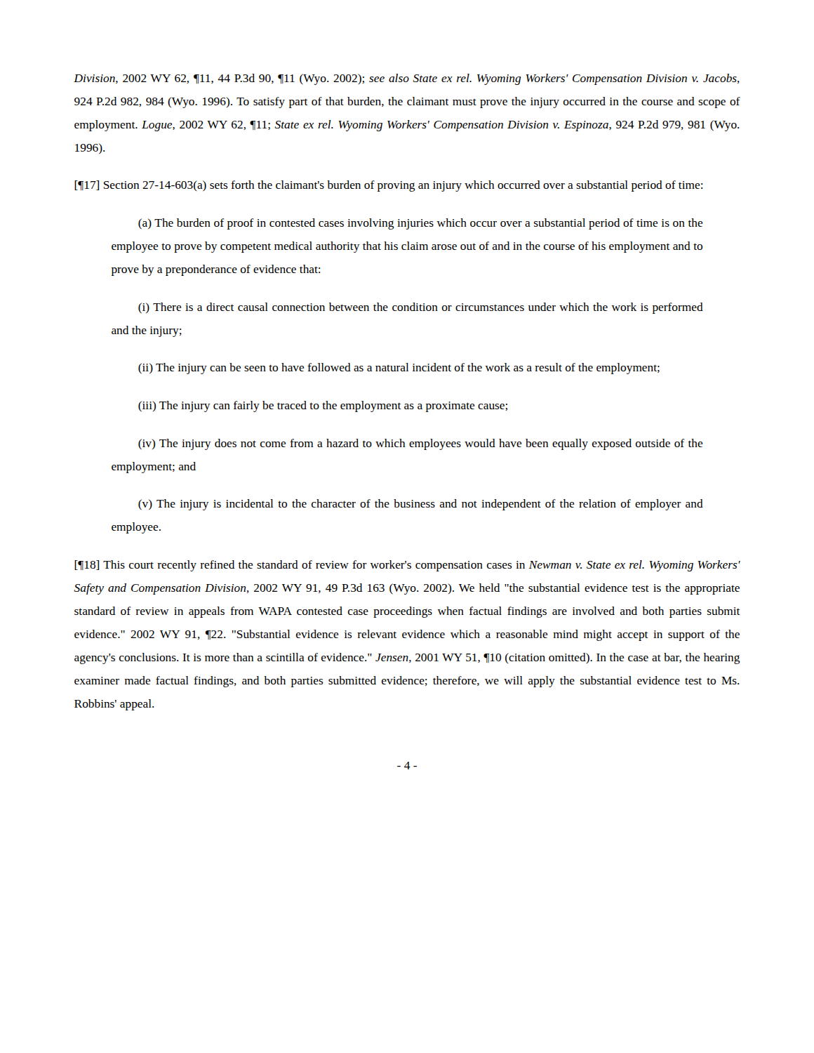Division, 2002 WY 62, ¶11, 44 P.3d 90, ¶11 (Wyo. 2002); see also State ex rel. Wyoming Workers' Compensation Division v. Jacobs, 924 P.2d 982, 984 (Wyo. 1996). To satisfy part of that burden, the claimant must prove the injury occurred in the course and scope of employment. Logue, 2002 WY 62, ¶11; State ex rel. Wyoming Workers' Compensation Division v. Espinoza, 924 P.2d 979, 981 (Wyo. 1996).
[¶17] Section 27-14-603(a) sets forth the claimant's burden of proving an injury which occurred over a substantial period of time:
(a) The burden of proof in contested cases involving injuries which occur over a substantial period of time is on the employee to prove by competent medical authority that his claim arose out of and in the course of his employment and to prove by a preponderance of evidence that:
(i) There is a direct causal connection between the condition or circumstances under which the work is performed and the injury;
(ii) The injury can be seen to have followed as a natural incident of the work as a result of the employment;
(iii) The injury can fairly be traced to the employment as a proximate cause;
(iv) The injury does not come from a hazard to which employees would have been equally exposed outside of the employment; and
(v) The injury is incidental to the character of the business and not independent of the relation of employer and employee.
[¶18] This court recently refined the standard of review for worker's compensation cases in Newman v. State ex rel. Wyoming Workers' Safety and Compensation Division, 2002 WY 91, 49 P.3d 163 (Wyo. 2002). We held "the substantial evidence test is the appropriate standard of review in appeals from WAPA contested case proceedings when factual findings are involved and both parties submit evidence." 2002 WY 91, ¶22. "Substantial evidence is relevant evidence which a reasonable mind might accept in support of the agency's conclusions. It is more than a scintilla of evidence." Jensen, 2001 WY 51, ¶10 (citation omitted). In the case at bar, the hearing examiner made factual findings, and both parties submitted evidence; therefore, we will apply the substantial evidence test to Ms. Robbins' appeal.
- 4 -